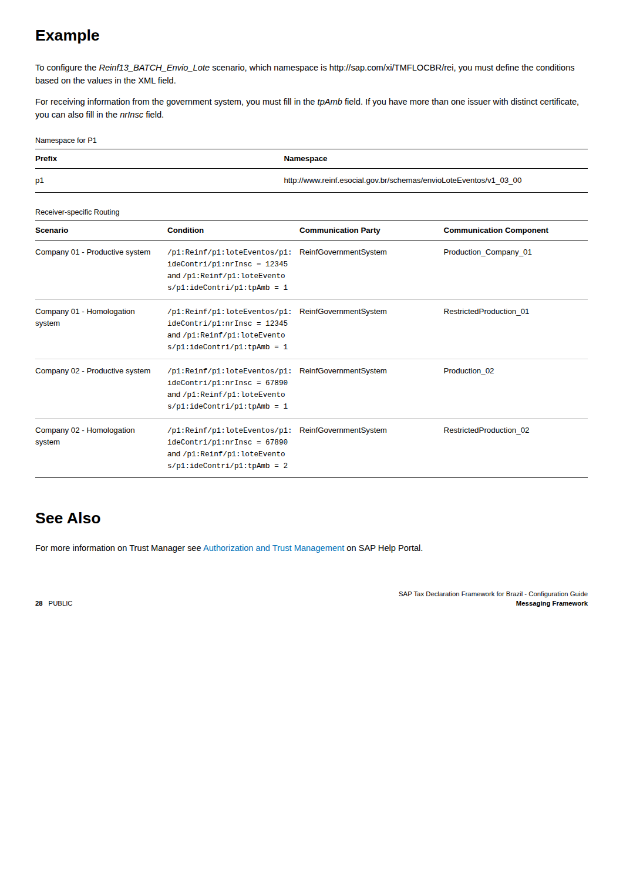Example
To configure the Reinf13_BATCH_Envio_Lote scenario, which namespace is http://sap.com/xi/TMFLOCBR/rei, you must define the conditions based on the values in the XML field.
For receiving information from the government system, you must fill in the tpAmb field. If you have more than one issuer with distinct certificate, you can also fill in the nrInsc field.
Namespace for P1
| Prefix | Namespace |
| --- | --- |
| p1 | http://www.reinf.esocial.gov.br/schemas/envioLoteEventos/v1_03_00 |
Receiver-specific Routing
| Scenario | Condition | Communication Party | Communication Compo­nent |
| --- | --- | --- | --- |
| Company 01 - Productive system | /p1:Reinf/p1:loteEventos/p1:ideContri/p1:nrInsc = 12345 and /p1:Reinf/p1:loteEventos/p1:ideContri/p1:tpAmb = 1 | ReinfGovernmentSystem | Production_Company_01 |
| Company 01 - Homologation system | /p1:Reinf/p1:loteEventos/p1:ideContri/p1:nrInsc = 12345 and /p1:Reinf/p1:loteEventos/p1:ideContri/p1:tpAmb = 1 | ReinfGovernmentSystem | RestrictedProduction_01 |
| Company 02 - Productive system | /p1:Reinf/p1:loteEventos/p1:ideContri/p1:nrInsc = 67890 and /p1:Reinf/p1:loteEventos/p1:ideContri/p1:tpAmb = 1 | ReinfGovernmentSystem | Production_02 |
| Company 02 - Homologation system | /p1:Reinf/p1:loteEventos/p1:ideContri/p1:nrInsc = 67890 and /p1:Reinf/p1:loteEventos/p1:ideContri/p1:tpAmb = 2 | ReinfGovernmentSystem | RestrictedProduction_02 |
See Also
For more information on Trust Manager see Authorization and Trust Management on SAP Help Portal.
28 PUBLIC
SAP Tax Declaration Framework for Brazil - Configuration Guide
Messaging Framework